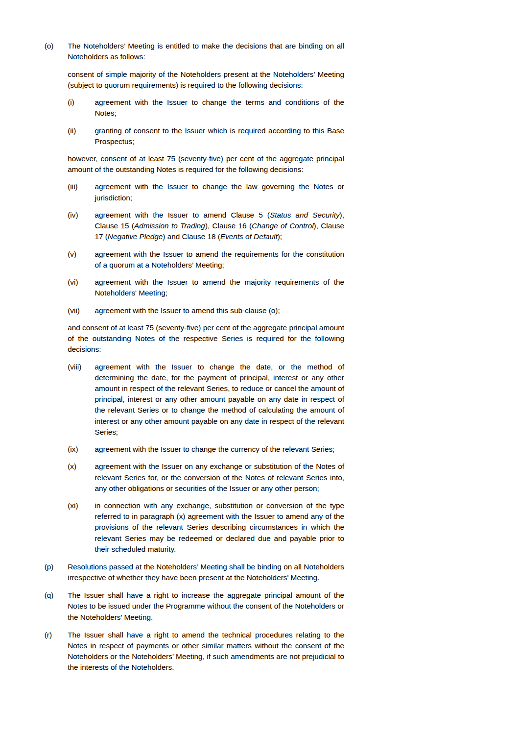(o)
The Noteholders’ Meeting is entitled to make the decisions that are binding on all Noteholders as follows:
consent of simple majority of the Noteholders present at the Noteholders’ Meeting (subject to quorum requirements) is required to the following decisions:
(i) agreement with the Issuer to change the terms and conditions of the Notes;
(ii) granting of consent to the Issuer which is required according to this Base Prospectus;
however, consent of at least 75 (seventy-five) per cent of the aggregate principal amount of the outstanding Notes is required for the following decisions:
(iii) agreement with the Issuer to change the law governing the Notes or jurisdiction;
(iv) agreement with the Issuer to amend Clause 5 (Status and Security), Clause 15 (Admission to Trading), Clause 16 (Change of Control), Clause 17 (Negative Pledge) and Clause 18 (Events of Default);
(v) agreement with the Issuer to amend the requirements for the constitution of a quorum at a Noteholders’ Meeting;
(vi) agreement with the Issuer to amend the majority requirements of the Noteholders' Meeting;
(vii) agreement with the Issuer to amend this sub-clause (o);
and consent of at least 75 (seventy-five) per cent of the aggregate principal amount of the outstanding Notes of the respective Series is required for the following decisions:
(viii) agreement with the Issuer to change the date, or the method of determining the date, for the payment of principal, interest or any other amount in respect of the relevant Series, to reduce or cancel the amount of principal, interest or any other amount payable on any date in respect of the relevant Series or to change the method of calculating the amount of interest or any other amount payable on any date in respect of the relevant Series;
(ix) agreement with the Issuer to change the currency of the relevant Series;
(x) agreement with the Issuer on any exchange or substitution of the Notes of relevant Series for, or the conversion of the Notes of relevant Series into, any other obligations or securities of the Issuer or any other person;
(xi) in connection with any exchange, substitution or conversion of the type referred to in paragraph (x) agreement with the Issuer to amend any of the provisions of the relevant Series describing circumstances in which the relevant Series may be redeemed or declared due and payable prior to their scheduled maturity.
(p)
Resolutions passed at the Noteholders’ Meeting shall be binding on all Noteholders irrespective of whether they have been present at the Noteholders' Meeting.
(q)
The Issuer shall have a right to increase the aggregate principal amount of the Notes to be issued under the Programme without the consent of the Noteholders or the Noteholders’ Meeting.
(r)
The Issuer shall have a right to amend the technical procedures relating to the Notes in respect of payments or other similar matters without the consent of the Noteholders or the Noteholders’ Meeting, if such amendments are not prejudicial to the interests of the Noteholders.